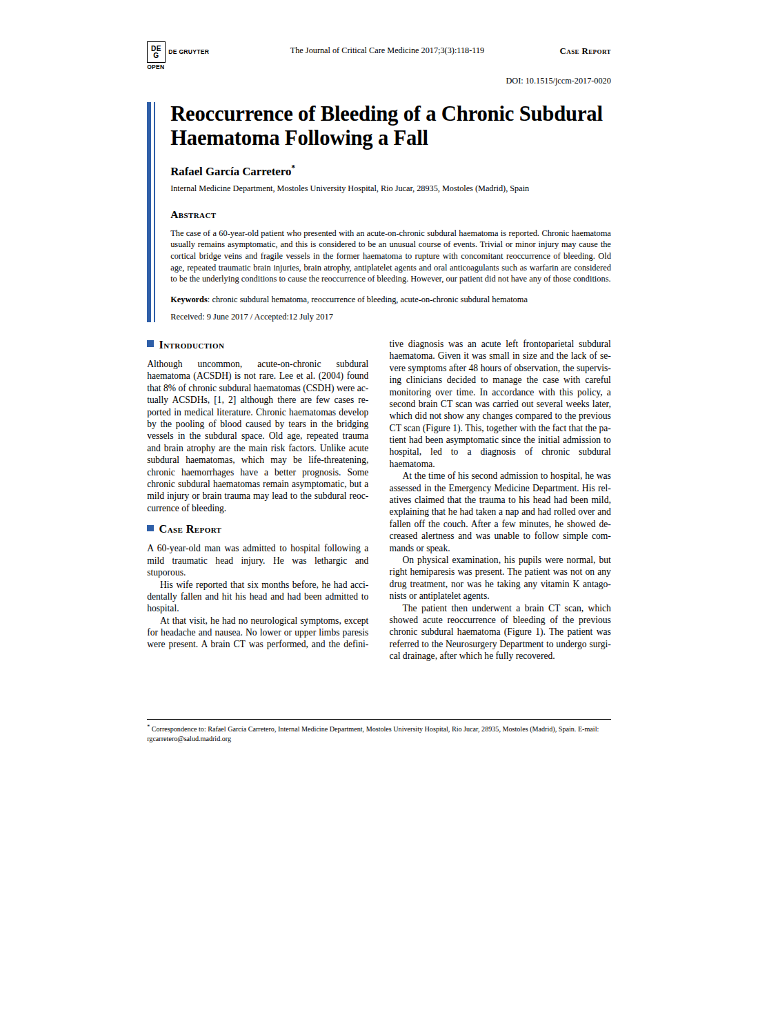DE
G
DE GRUYTER
OPEN
The Journal of Critical Care Medicine 2017;3(3):118-119
Case Report
DOI: 10.1515/jccm-2017-0020
Reoccurrence of Bleeding of a Chronic Subdural Haematoma Following a Fall
Rafael García Carretero*
Internal Medicine Department, Mostoles University Hospital, Rio Jucar, 28935, Mostoles (Madrid), Spain
Abstract
The case of a 60-year-old patient who presented with an acute-on-chronic subdural haematoma is reported. Chronic haematoma usually remains asymptomatic, and this is considered to be an unusual course of events. Trivial or minor injury may cause the cortical bridge veins and fragile vessels in the former haematoma to rupture with concomitant reoccurrence of bleeding. Old age, repeated traumatic brain injuries, brain atrophy, antiplatelet agents and oral anticoagulants such as warfarin are considered to be the underlying conditions to cause the reoccurrence of bleeding. However, our patient did not have any of those conditions.
Keywords: chronic subdural hematoma, reoccurrence of bleeding, acute-on-chronic subdural hematoma
Received: 9 June 2017 / Accepted:12 July 2017
Introduction
Although uncommon, acute-on-chronic subdural haematoma (ACSDH) is not rare. Lee et al. (2004) found that 8% of chronic subdural haematomas (CSDH) were actually ACSDHs, [1, 2] although there are few cases reported in medical literature. Chronic haematomas develop by the pooling of blood caused by tears in the bridging vessels in the subdural space. Old age, repeated trauma and brain atrophy are the main risk factors. Unlike acute subdural haematomas, which may be life-threatening, chronic haemorrhages have a better prognosis. Some chronic subdural haematomas remain asymptomatic, but a mild injury or brain trauma may lead to the subdural reoccurrence of bleeding.
Case Report
A 60-year-old man was admitted to hospital following a mild traumatic head injury. He was lethargic and stuporous.
His wife reported that six months before, he had accidentally fallen and hit his head and had been admitted to hospital.
At that visit, he had no neurological symptoms, except for headache and nausea. No lower or upper limbs paresis were present. A brain CT was performed, and the definitive diagnosis was an acute left frontoparietal subdural haematoma. Given it was small in size and the lack of severe symptoms after 48 hours of observation, the supervising clinicians decided to manage the case with careful monitoring over time. In accordance with this policy, a second brain CT scan was carried out several weeks later, which did not show any changes compared to the previous CT scan (Figure 1). This, together with the fact that the patient had been asymptomatic since the initial admission to hospital, led to a diagnosis of chronic subdural haematoma.
At the time of his second admission to hospital, he was assessed in the Emergency Medicine Department. His relatives claimed that the trauma to his head had been mild, explaining that he had taken a nap and had rolled over and fallen off the couch. After a few minutes, he showed decreased alertness and was unable to follow simple commands or speak.
On physical examination, his pupils were normal, but right hemiparesis was present. The patient was not on any drug treatment, nor was he taking any vitamin K antagonists or antiplatelet agents.
The patient then underwent a brain CT scan, which showed acute reoccurrence of bleeding of the previous chronic subdural haematoma (Figure 1). The patient was referred to the Neurosurgery Department to undergo surgical drainage, after which he fully recovered.
* Correspondence to: Rafael García Carretero, Internal Medicine Department, Mostoles University Hospital, Rio Jucar, 28935, Mostoles (Madrid), Spain. E-mail: rgcarretero@salud.madrid.org